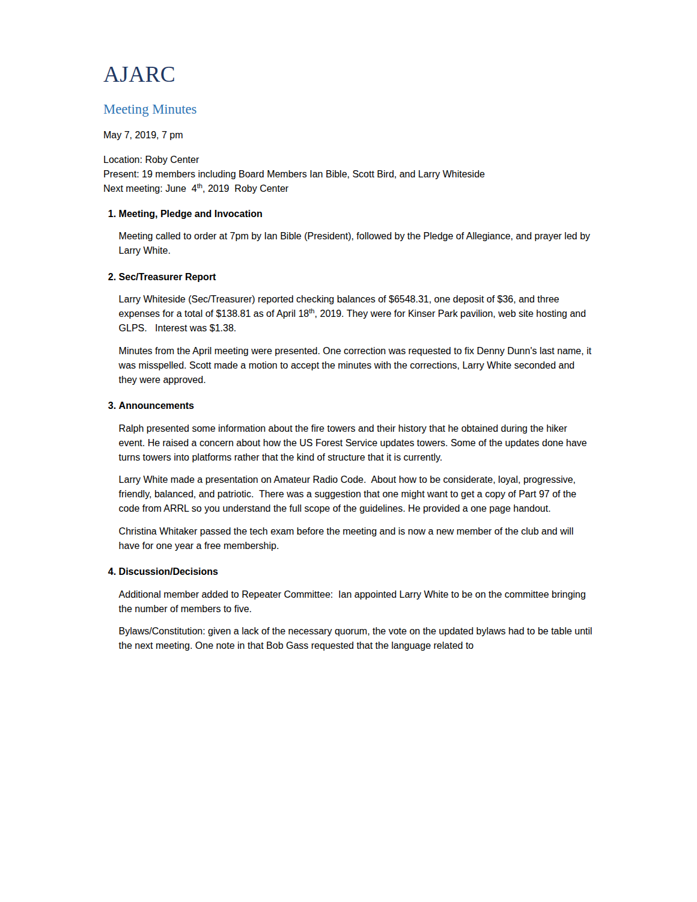AJARC
Meeting Minutes
May 7, 2019, 7 pm
Location: Roby Center
Present: 19 members including Board Members Ian Bible, Scott Bird, and Larry Whiteside
Next meeting: June 4th, 2019 Roby Center
Meeting, Pledge and Invocation
Meeting called to order at 7pm by Ian Bible (President), followed by the Pledge of Allegiance, and prayer led by Larry White.
Sec/Treasurer Report
Larry Whiteside (Sec/Treasurer) reported checking balances of $6548.31, one deposit of $36, and three expenses for a total of $138.81 as of April 18th, 2019. They were for Kinser Park pavilion, web site hosting and GLPS. Interest was $1.38.
Minutes from the April meeting were presented. One correction was requested to fix Denny Dunn's last name, it was misspelled. Scott made a motion to accept the minutes with the corrections, Larry White seconded and they were approved.
Announcements
Ralph presented some information about the fire towers and their history that he obtained during the hiker event. He raised a concern about how the US Forest Service updates towers. Some of the updates done have turns towers into platforms rather that the kind of structure that it is currently.
Larry White made a presentation on Amateur Radio Code. About how to be considerate, loyal, progressive, friendly, balanced, and patriotic. There was a suggestion that one might want to get a copy of Part 97 of the code from ARRL so you understand the full scope of the guidelines. He provided a one page handout.
Christina Whitaker passed the tech exam before the meeting and is now a new member of the club and will have for one year a free membership.
Discussion/Decisions
Additional member added to Repeater Committee: Ian appointed Larry White to be on the committee bringing the number of members to five.
Bylaws/Constitution: given a lack of the necessary quorum, the vote on the updated bylaws had to be table until the next meeting. One note in that Bob Gass requested that the language related to